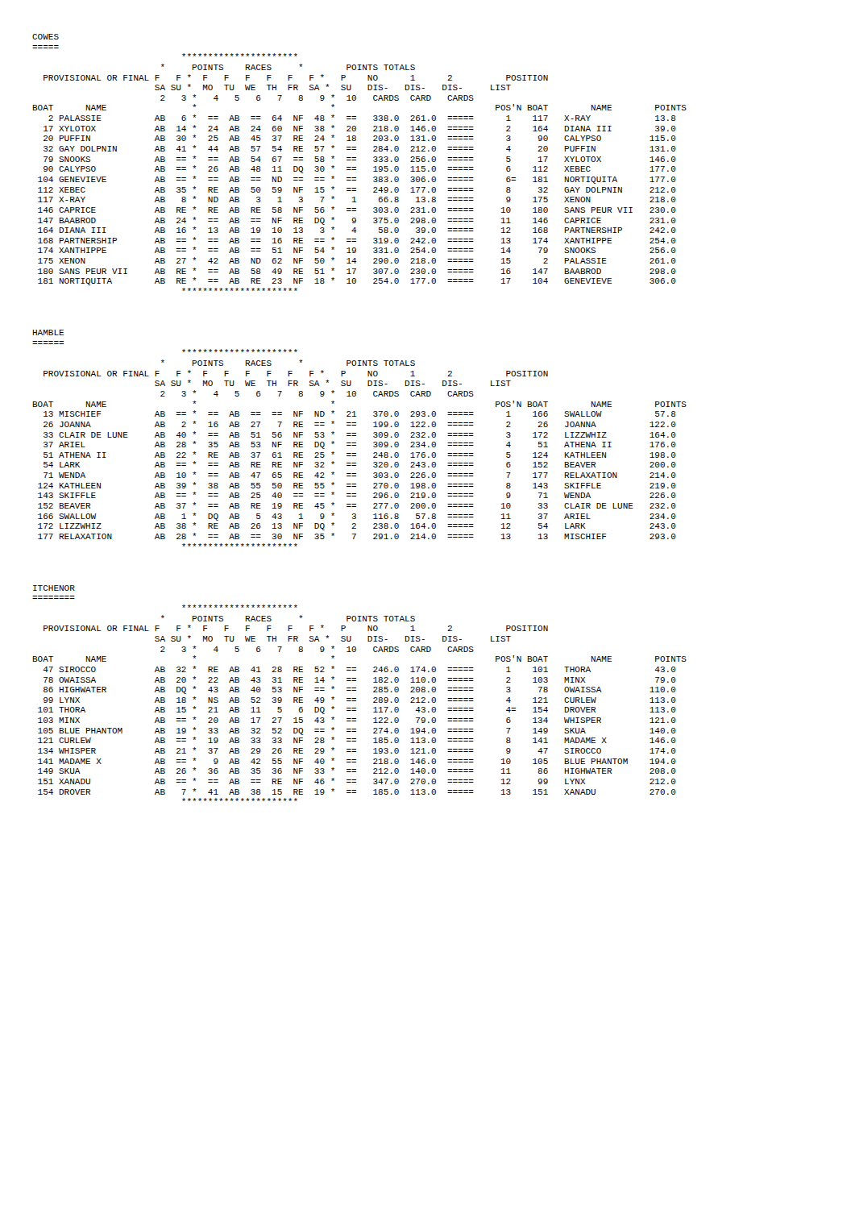COWES
=====
                            **********************
                        *     POINTS    RACES     *        POINTS TOTALS
  PROVISIONAL OR FINAL F   F *  F   F   F   F   F   F *   P    NO      1      2          POSITION
                       SA SU *  MO  TU  WE  TH  FR  SA *  SU   DIS-   DIS-   DIS-     LIST
                        2   3 *   4   5   6   7   8   9 *  10   CARDS  CARD   CARDS
BOAT      NAME                *                         *                              POS'N BOAT        NAME        POINTS
   2 PALASSIE          AB   6 *  ==  AB  ==  64  NF  48 *  ==   338.0  261.0  =====      1    117   X-RAY            13.8
  17 XYLOTOX           AB  14 *  24  AB  24  60  NF  38 *  20   218.0  146.0  =====      2    164   DIANA III        39.0
  20 PUFFIN            AB  30 *  25  AB  45  37  RE  24 *  18   203.0  131.0  =====      3     90   CALYPSO         115.0
  32 GAY DOLPNIN       AB  41 *  44  AB  57  54  RE  57 *  ==   284.0  212.0  =====      4     20   PUFFIN          131.0
  79 SNOOKS            AB  == *  ==  AB  54  67  ==  58 *  ==   333.0  256.0  =====      5     17   XYLOTOX         146.0
  90 CALYPSO           AB  == *  26  AB  48  11  DQ  30 *  ==   195.0  115.0  =====      6    112   XEBEC           177.0
 104 GENEVIEVE         AB  == *  ==  AB  ==  ND  ==  == *  ==   383.0  306.0  =====      6=   181   NORTIQUITA      177.0
 112 XEBEC             AB  35 *  RE  AB  50  59  NF  15 *  ==   249.0  177.0  =====      8     32   GAY DOLPNIN     212.0
 117 X-RAY             AB   8 *  ND  AB   3   1   3   7 *   1    66.8   13.8  =====      9    175   XENON           218.0
 146 CAPRICE           AB  RE *  RE  AB  RE  58  NF  56 *  ==   303.0  231.0  =====     10    180   SANS PEUR VII   230.0
 147 BAABROD           AB  24 *  ==  AB  ==  NF  RE  DQ *   9   375.0  298.0  =====     11    146   CAPRICE         231.0
 164 DIANA III         AB  16 *  13  AB  19  10  13   3 *   4    58.0   39.0  =====     12    168   PARTNERSHIP     242.0
 168 PARTNERSHIP       AB  == *  ==  AB  ==  16  RE  == *  ==   319.0  242.0  =====     13    174   XANTHIPPE       254.0
 174 XANTHIPPE         AB  == *  ==  AB  ==  51  NF  54 *  19   331.0  254.0  =====     14     79   SNOOKS          256.0
 175 XENON             AB  27 *  42  AB  ND  62  NF  50 *  14   290.0  218.0  =====     15      2   PALASSIE        261.0
 180 SANS PEUR VII     AB  RE *  ==  AB  58  49  RE  51 *  17   307.0  230.0  =====     16    147   BAABROD         298.0
 181 NORTIQUITA        AB  RE *  ==  AB  RE  23  NF  18 *  10   254.0  177.0  =====     17    104   GENEVIEVE       306.0
                            **********************
HAMBLE
======
                            **********************
                        *     POINTS    RACES     *        POINTS TOTALS
  PROVISIONAL OR FINAL F   F *  F   F   F   F   F   F *   P    NO      1      2          POSITION
                       SA SU *  MO  TU  WE  TH  FR  SA *  SU   DIS-   DIS-   DIS-     LIST
                        2   3 *   4   5   6   7   8   9 *  10   CARDS  CARD   CARDS
BOAT      NAME                *                         *                              POS'N BOAT        NAME        POINTS
  13 MISCHIEF          AB  == *  ==  AB  ==  ==  NF  ND *  21   370.0  293.0  =====      1    166   SWALLOW          57.8
  26 JOANNA            AB   2 *  16  AB  27   7  RE  == *  ==   199.0  122.0  =====      2     26   JOANNA          122.0
  33 CLAIR DE LUNE     AB  40 *  ==  AB  51  56  NF  53 *  ==   309.0  232.0  =====      3    172   LIZZWHIZ        164.0
  37 ARIEL             AB  28 *  35  AB  53  NF  RE  DQ *  ==   309.0  234.0  =====      4     51   ATHENA II       176.0
  51 ATHENA II         AB  22 *  RE  AB  37  61  RE  25 *  ==   248.0  176.0  =====      5    124   KATHLEEN        198.0
  54 LARK              AB  == *  ==  AB  RE  RE  NF  32 *  ==   320.0  243.0  =====      6    152   BEAVER          200.0
  71 WENDA             AB  10 *  ==  AB  47  65  RE  42 *  ==   303.0  226.0  =====      7    177   RELAXATION      214.0
 124 KATHLEEN          AB  39 *  38  AB  55  50  RE  55 *  ==   270.0  198.0  =====      8    143   SKIFFLE         219.0
 143 SKIFFLE           AB  == *  ==  AB  25  40  ==  == *  ==   296.0  219.0  =====      9     71   WENDA           226.0
 152 BEAVER            AB  37 *  ==  AB  RE  19  RE  45 *  ==   277.0  200.0  =====     10     33   CLAIR DE LUNE   232.0
 166 SWALLOW           AB   1 *  DQ  AB   5  43   1   9 *   3   116.8   57.8  =====     11     37   ARIEL           234.0
 172 LIZZWHIZ          AB  38 *  RE  AB  26  13  NF  DQ *   2   238.0  164.0  =====     12     54   LARK            243.0
 177 RELAXATION        AB  28 *  ==  AB  ==  30  NF  35 *   7   291.0  214.0  =====     13     13   MISCHIEF        293.0
                            **********************
ITCHENOR
========
                            **********************
                        *     POINTS    RACES     *        POINTS TOTALS
  PROVISIONAL OR FINAL F   F *  F   F   F   F   F   F *   P    NO      1      2          POSITION
                       SA SU *  MO  TU  WE  TH  FR  SA *  SU   DIS-   DIS-   DIS-     LIST
                        2   3 *   4   5   6   7   8   9 *  10   CARDS  CARD   CARDS
BOAT      NAME                *                         *                              POS'N BOAT        NAME        POINTS
  47 SIROCCO           AB  32 *  RE  AB  41  28  RE  52 *  ==   246.0  174.0  =====      1    101   THORA            43.0
  78 OWAISSA           AB  20 *  22  AB  43  31  RE  14 *  ==   182.0  110.0  =====      2    103   MINX             79.0
  86 HIGHWATER         AB  DQ *  43  AB  40  53  NF  == *  ==   285.0  208.0  =====      3     78   OWAISSA         110.0
  99 LYNX              AB  18 *  NS  AB  52  39  RE  49 *  ==   289.0  212.0  =====      4    121   CURLEW          113.0
 101 THORA             AB  15 *  21  AB  11   5   6  DQ *  ==   117.0   43.0  =====      4=   154   DROVER          113.0
 103 MINX              AB  == *  20  AB  17  27  15  43 *  ==   122.0   79.0  =====      6    134   WHISPER         121.0
 105 BLUE PHANTOM      AB  19 *  33  AB  32  52  DQ  == *  ==   274.0  194.0  =====      7    149   SKUA            140.0
 121 CURLEW            AB  == *  19  AB  33  33  NF  28 *  ==   185.0  113.0  =====      8    141   MADAME X        146.0
 134 WHISPER           AB  21 *  37  AB  29  26  RE  29 *  ==   193.0  121.0  =====      9     47   SIROCCO         174.0
 141 MADAME X          AB  == *   9  AB  42  55  NF  40 *  ==   218.0  146.0  =====     10    105   BLUE PHANTOM    194.0
 149 SKUA              AB  26 *  36  AB  35  36  NF  33 *  ==   212.0  140.0  =====     11     86   HIGHWATER       208.0
 151 XANADU            AB  == *  ==  AB  ==  RE  NF  46 *  ==   347.0  270.0  =====     12     99   LYNX            212.0
 154 DROVER            AB   7 *  41  AB  38  15  RE  19 *  ==   185.0  113.0  =====     13    151   XANADU          270.0
                            **********************